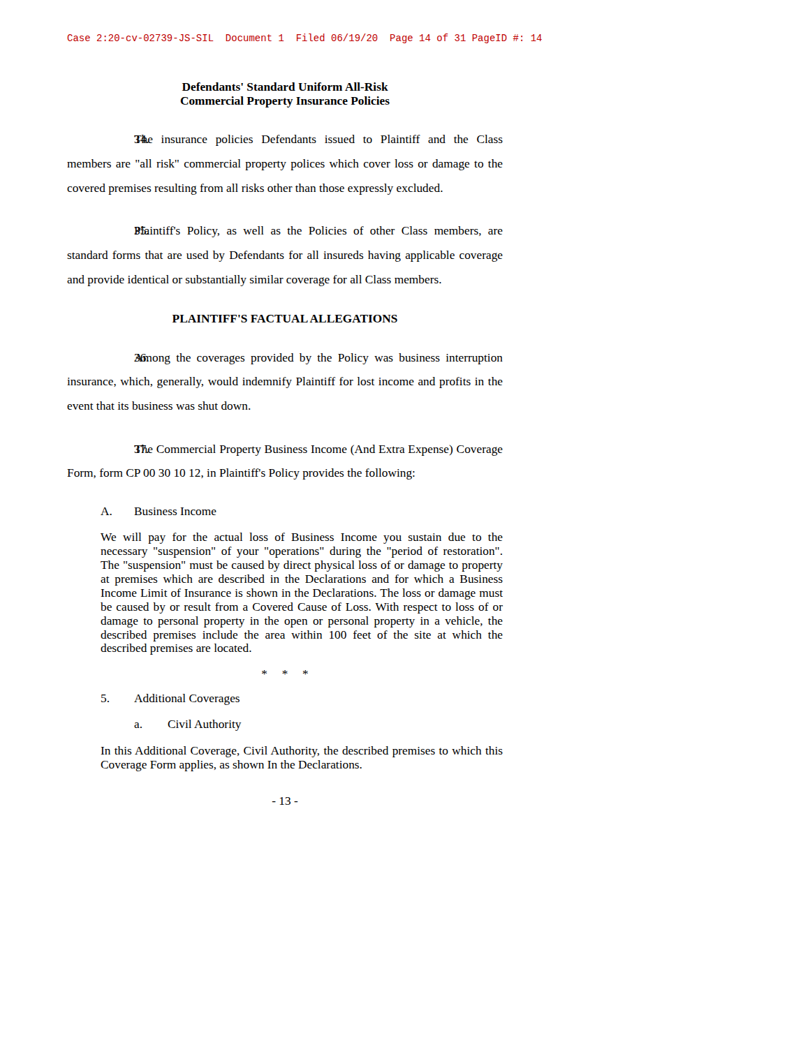Case 2:20-cv-02739-JS-SIL Document 1 Filed 06/19/20 Page 14 of 31 PageID #: 14
Defendants' Standard Uniform All-Risk
Commercial Property Insurance Policies
34. The insurance policies Defendants issued to Plaintiff and the Class members are "all risk" commercial property polices which cover loss or damage to the covered premises resulting from all risks other than those expressly excluded.
35. Plaintiff's Policy, as well as the Policies of other Class members, are standard forms that are used by Defendants for all insureds having applicable coverage and provide identical or substantially similar coverage for all Class members.
PLAINTIFF'S FACTUAL ALLEGATIONS
36. Among the coverages provided by the Policy was business interruption insurance, which, generally, would indemnify Plaintiff for lost income and profits in the event that its business was shut down.
37. The Commercial Property Business Income (And Extra Expense) Coverage Form, form CP 00 30 10 12, in Plaintiff's Policy provides the following:
A. Business Income
We will pay for the actual loss of Business Income you sustain due to the necessary "suspension" of your "operations" during the "period of restoration". The "suspension" must be caused by direct physical loss of or damage to property at premises which are described in the Declarations and for which a Business Income Limit of Insurance is shown in the Declarations. The loss or damage must be caused by or result from a Covered Cause of Loss. With respect to loss of or damage to personal property in the open or personal property in a vehicle, the described premises include the area within 100 feet of the site at which the described premises are located.
***
5. Additional Coverages
a. Civil Authority
In this Additional Coverage, Civil Authority, the described premises to which this Coverage Form applies, as shown In the Declarations.
- 13 -